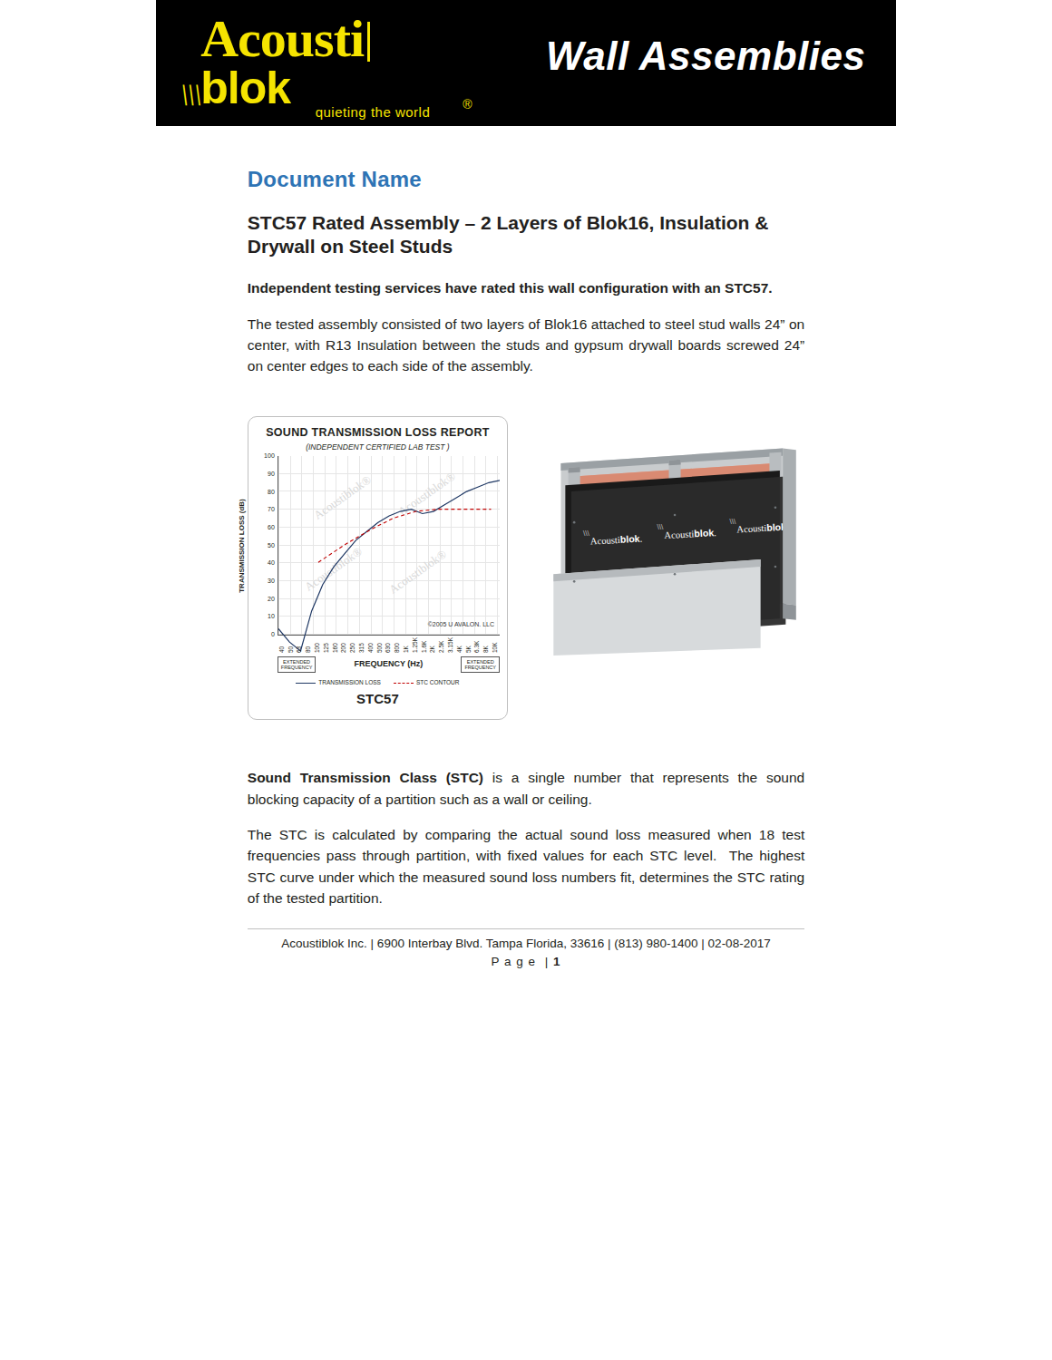\\\ Acousti blok®
quieting the world
Wall Assemblies
Document Name
STC57 Rated Assembly – 2 Layers of Blok16, Insulation & Drywall on Steel Studs
Independent testing services have rated this wall configuration with an STC57.
The tested assembly consisted of two layers of Blok16 attached to steel stud walls 24” on center, with R13 Insulation between the studs and gypsum drywall boards screwed 24” on center edges to each side of the assembly.
SOUND TRANSMISSION LOSS REPORT
(INDEPENDENT CERTIFIED LAB TEST )
TRANSMISSION LOSS (dB)
100 90 80 70 60 50 40 30 20 10 0
Acoustiblok® Acoustiblok® Acoustiblok® Acoustiblok®
©2005 U AVALON. LLC
405063801001251602002503154005006308001K 1.25K 1.6K 2K 2.5K 3.15K 4K 5K 6.3K 8K 10K
EXTENDED
FREQUENCY
FREQUENCY (Hz)
EXTENDED
FREQUENCY
TRANSMISSION LOSS STC CONTOUR
STC57
Acoustiblok. Acoustiblok. Acoustiblok \\\ \\\ \\\
Sound Transmission Class (STC) is a single number that represents the sound blocking capacity of a partition such as a wall or ceiling.
The STC is calculated by comparing the actual sound loss measured when 18 test frequencies pass through partition, with fixed values for each STC level. The highest STC curve under which the measured sound loss numbers fit, determines the STC rating of the tested partition.
Acoustiblok Inc. | 6900 Interbay Blvd. Tampa Florida, 33616 | (813) 980-1400 | 02-08-2017
P a g e | 1